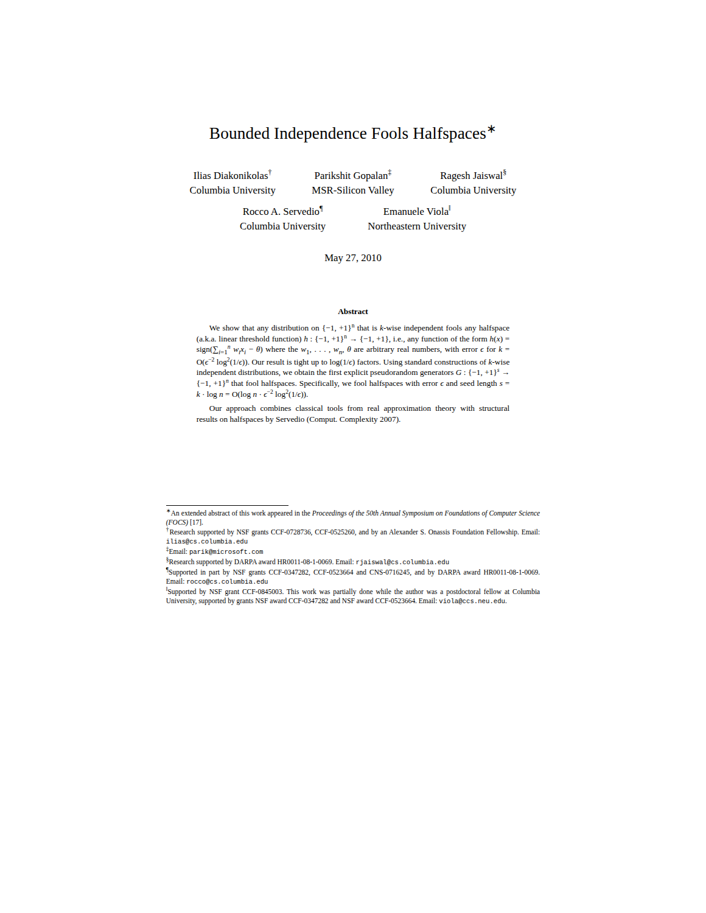Bounded Independence Fools Halfspaces∗
Ilias Diakonikolas† Columbia University Parikshit Gopalan‡ MSR-Silicon Valley Ragesh Jaiswal§ Columbia University
Rocco A. Servedio¶ Columbia University Emanuele Viola‖ Northeastern University
May 27, 2010
Abstract
We show that any distribution on {−1, +1}n that is k-wise independent fools any halfspace (a.k.a. linear threshold function) h : {−1, +1}n → {−1, +1}, i.e., any function of the form h(x) = sign(∑i=1n wixi − θ) where the w1, . . . , wn, θ are arbitrary real numbers, with error ϵ for k = O(ϵ−2 log2(1/ϵ)). Our result is tight up to log(1/ϵ) factors. Using standard constructions of k-wise independent distributions, we obtain the first explicit pseudorandom generators G : {−1, +1}s → {−1, +1}n that fool halfspaces. Specifically, we fool halfspaces with error ϵ and seed length s = k · log n = O(log n · ϵ−2 log2(1/ϵ)).
Our approach combines classical tools from real approximation theory with structural results on halfspaces by Servedio (Comput. Complexity 2007).
∗An extended abstract of this work appeared in the Proceedings of the 50th Annual Symposium on Foundations of Computer Science (FOCS) [17].
†Research supported by NSF grants CCF-0728736, CCF-0525260, and by an Alexander S. Onassis Foundation Fellowship. Email: ilias@cs.columbia.edu
‡Email: parik@microsoft.com
§Research supported by DARPA award HR0011-08-1-0069. Email: rjaiswal@cs.columbia.edu
¶Supported in part by NSF grants CCF-0347282, CCF-0523664 and CNS-0716245, and by DARPA award HR0011-08-1-0069. Email: rocco@cs.columbia.edu
‖Supported by NSF grant CCF-0845003. This work was partially done while the author was a postdoctoral fellow at Columbia University, supported by grants NSF award CCF-0347282 and NSF award CCF-0523664. Email: viola@ccs.neu.edu.